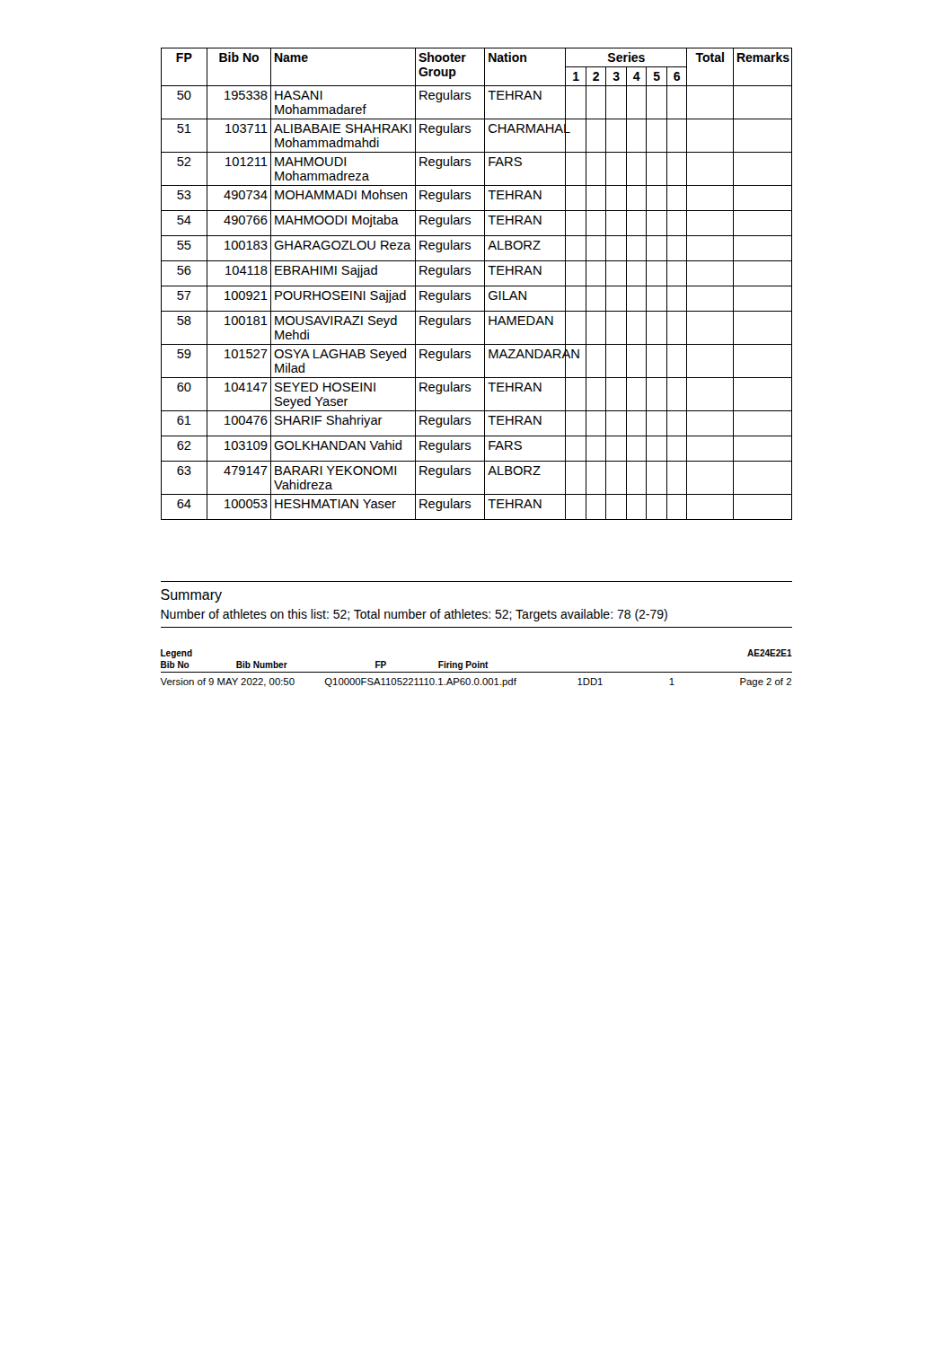| FP | Bib No | Name | Shooter Group | Nation | Series | Total | Remarks |
| --- | --- | --- | --- | --- | --- | --- | --- |
| 1 | 2 | 3 | 4 | 5 | 6 |
| 50 | 195338 | HASANI Mohammadaref | Regulars | TEHRAN | | | | | | | | |
| 51 | 103711 | ALIBABAIE SHAHRAKI Mohammadmahdi | Regulars | CHARMAHAL | | | | | | | | |
| 52 | 101211 | MAHMOUDI Mohammadreza | Regulars | FARS | | | | | | | | |
| 53 | 490734 | MOHAMMADI Mohsen | Regulars | TEHRAN | | | | | | | | |
| 54 | 490766 | MAHMOODI Mojtaba | Regulars | TEHRAN | | | | | | | | |
| 55 | 100183 | GHARAGOZLOU Reza | Regulars | ALBORZ | | | | | | | | |
| 56 | 104118 | EBRAHIMI Sajjad | Regulars | TEHRAN | | | | | | | | |
| 57 | 100921 | POURHOSEINI Sajjad | Regulars | GILAN | | | | | | | | |
| 58 | 100181 | MOUSAVIRAZI Seyd Mehdi | Regulars | HAMEDAN | | | | | | | | |
| 59 | 101527 | OSYA LAGHAB Seyed Milad | Regulars | MAZANDARAN | | | | | | | | |
| 60 | 104147 | SEYED HOSEINI Seyed Yaser | Regulars | TEHRAN | | | | | | | | |
| 61 | 100476 | SHARIF Shahriyar | Regulars | TEHRAN | | | | | | | | |
| 62 | 103109 | GOLKHANDAN Vahid | Regulars | FARS | | | | | | | | |
| 63 | 479147 | BARARI YEKONOMI Vahidreza | Regulars | ALBORZ | | | | | | | | |
| 64 | 100053 | HESHMATIAN Yaser | Regulars | TEHRAN | | | | | | | | |
Summary
Number of athletes on this list: 52; Total number of athletes: 52; Targets available: 78 (2-79)
Legend AE24E2E1
Bib No Bib Number FP Firing Point
Version of 9 MAY 2022, 00:50 Q10000FSA1105221110.1.AP60.0.001.pdf 1DD1 1 Page 2 of 2